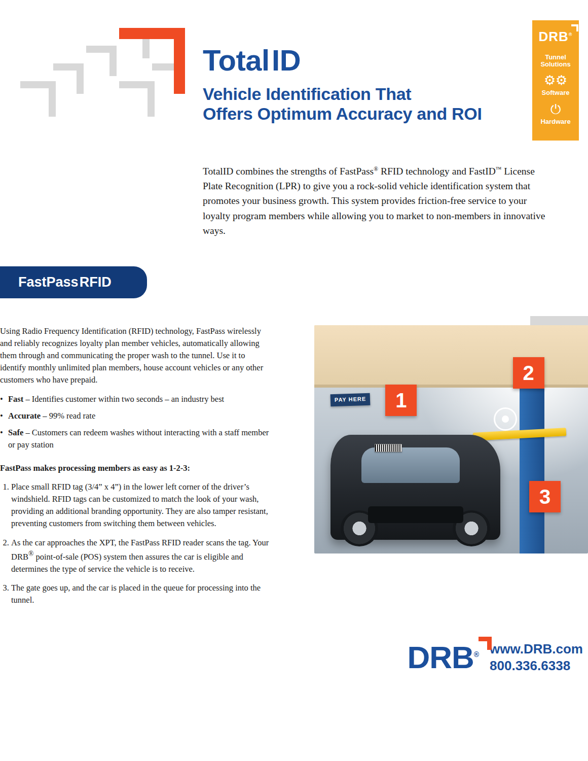Total ID
Vehicle Identification That
Offers Optimum Accuracy and ROI
DRB®
Tunnel
Solutions
⚙⚙
Software
⏻
Hardware
TotalID combines the strengths of FastPass® RFID technology and FastID™ License Plate Recognition (LPR) to give you a rock-solid vehicle identification system that promotes your business growth. This system provides friction-free service to your loyalty program members while allowing you to market to non-members in innovative ways.
FastPass RFID
Using Radio Frequency Identification (RFID) technology, FastPass wirelessly and reliably recognizes loyalty plan member vehicles, automatically allowing them through and communicating the proper wash to the tunnel. Use it to identify monthly unlimited plan members, house account vehicles or any other customers who have prepaid.
Fast – Identifies customer within two seconds – an industry best
Accurate – 99% read rate
Safe – Customers can redeem washes without interacting with a staff member or pay station
FastPass makes processing members as easy as 1-2-3:
Place small RFID tag (3/4” x 4”) in the lower left corner of the driver’s windshield. RFID tags can be customized to match the look of your wash, providing an additional branding opportunity. They are also tamper resistant, preventing customers from switching them between vehicles.
As the car approaches the XPT, the FastPass RFID reader scans the tag. Your DRB® point-of-sale (POS) system then assures the car is eligible and determines the type of service the vehicle is to receive.
The gate goes up, and the car is placed in the queue for processing into the tunnel.
PAY HERE 1 2 3
DRB®
www.DRB.com
800.336.6338